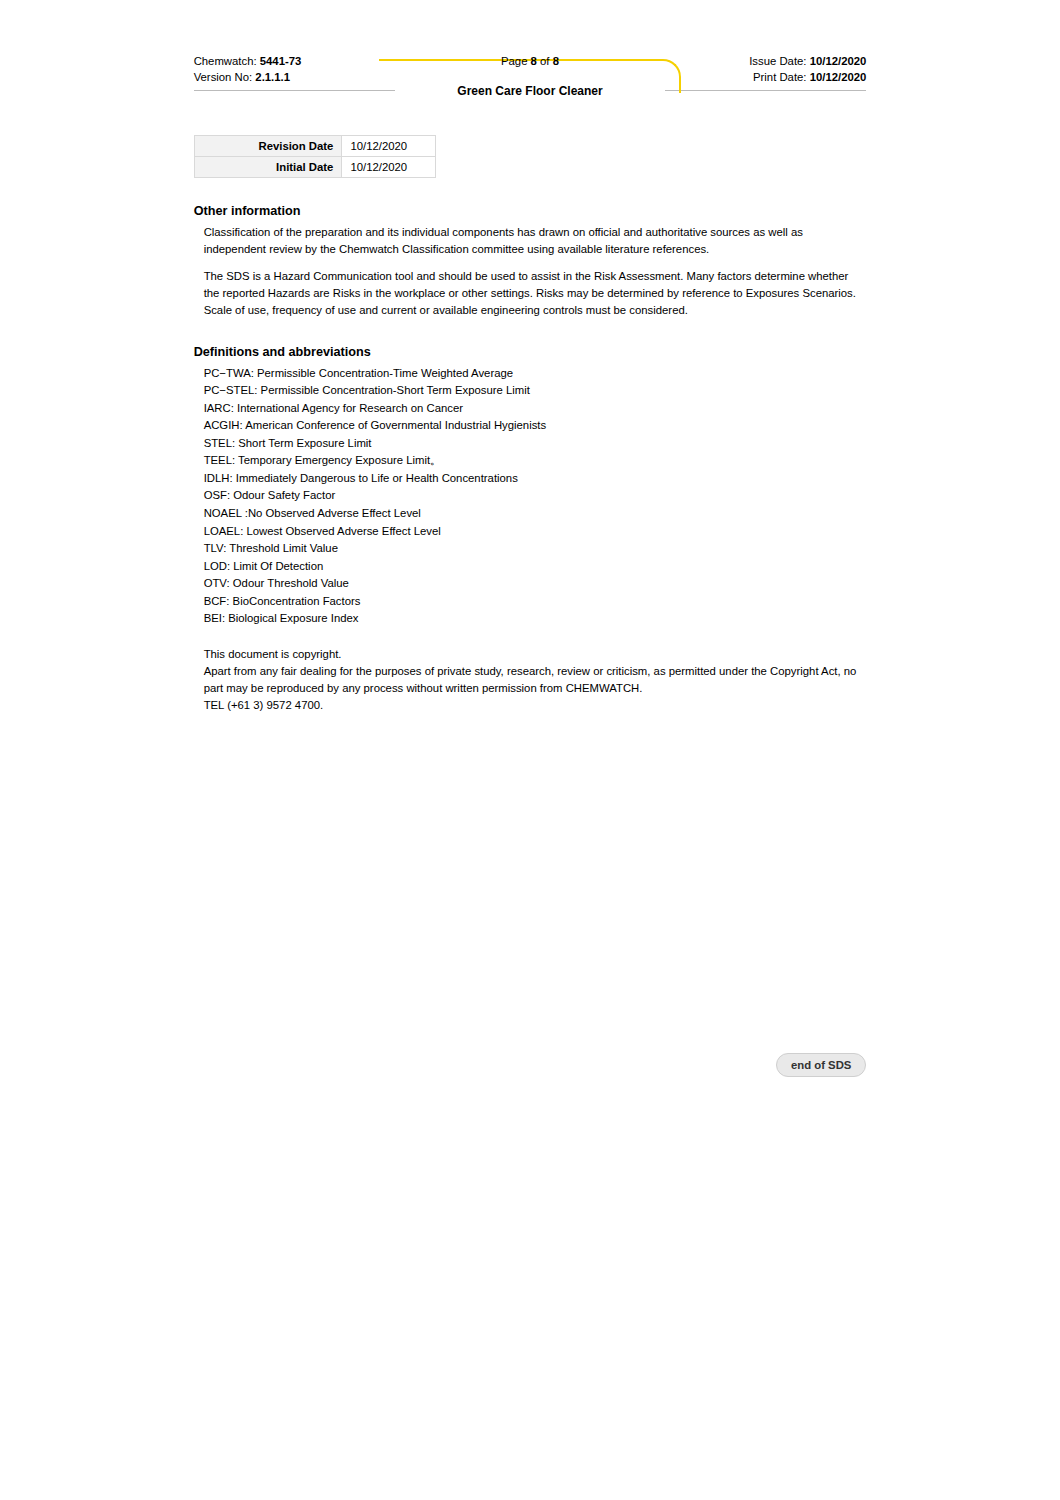Chemwatch: 5441-73
Version No: 2.1.1.1
Page 8 of 8
Green Care Floor Cleaner
Issue Date: 10/12/2020
Print Date: 10/12/2020
| Revision Date | 10/12/2020 | |
| Initial Date | 10/12/2020 | |
Other information
Classification of the preparation and its individual components has drawn on official and authoritative sources as well as independent review by the Chemwatch Classification committee using available literature references.
The SDS is a Hazard Communication tool and should be used to assist in the Risk Assessment. Many factors determine whether the reported Hazards are Risks in the workplace or other settings. Risks may be determined by reference to Exposures Scenarios. Scale of use, frequency of use and current or available engineering controls must be considered.
Definitions and abbreviations
PC−TWA: Permissible Concentration-Time Weighted Average
PC−STEL: Permissible Concentration-Short Term Exposure Limit
IARC: International Agency for Research on Cancer
ACGIH: American Conference of Governmental Industrial Hygienists
STEL: Short Term Exposure Limit
TEEL: Temporary Emergency Exposure Limit。
IDLH: Immediately Dangerous to Life or Health Concentrations
OSF: Odour Safety Factor
NOAEL :No Observed Adverse Effect Level
LOAEL: Lowest Observed Adverse Effect Level
TLV: Threshold Limit Value
LOD: Limit Of Detection
OTV: Odour Threshold Value
BCF: BioConcentration Factors
BEI: Biological Exposure Index
This document is copyright.
Apart from any fair dealing for the purposes of private study, research, review or criticism, as permitted under the Copyright Act, no part may be reproduced by any process without written permission from CHEMWATCH.
TEL (+61 3) 9572 4700.
end of SDS